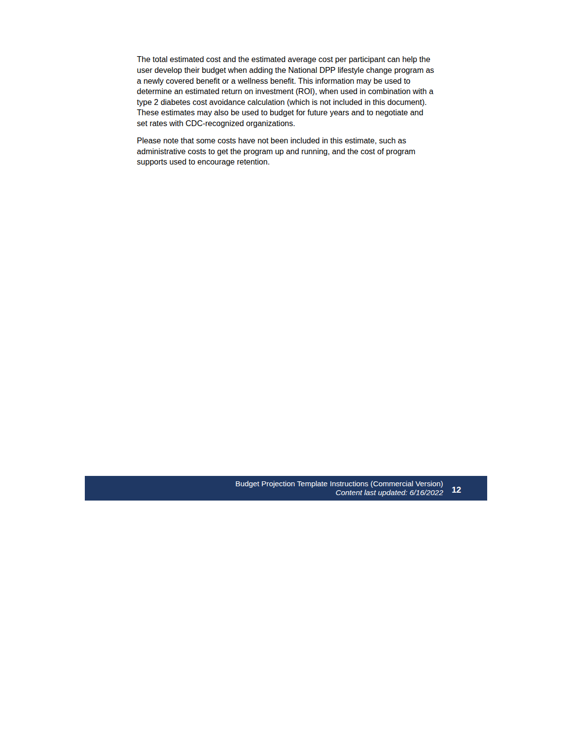The total estimated cost and the estimated average cost per participant can help the user develop their budget when adding the National DPP lifestyle change program as a newly covered benefit or a wellness benefit. This information may be used to determine an estimated return on investment (ROI), when used in combination with a type 2 diabetes cost avoidance calculation (which is not included in this document). These estimates may also be used to budget for future years and to negotiate and set rates with CDC-recognized organizations.
Please note that some costs have not been included in this estimate, such as administrative costs to get the program up and running, and the cost of program supports used to encourage retention.
Budget Projection Template Instructions (Commercial Version)
Content last updated: 6/16/2022
12